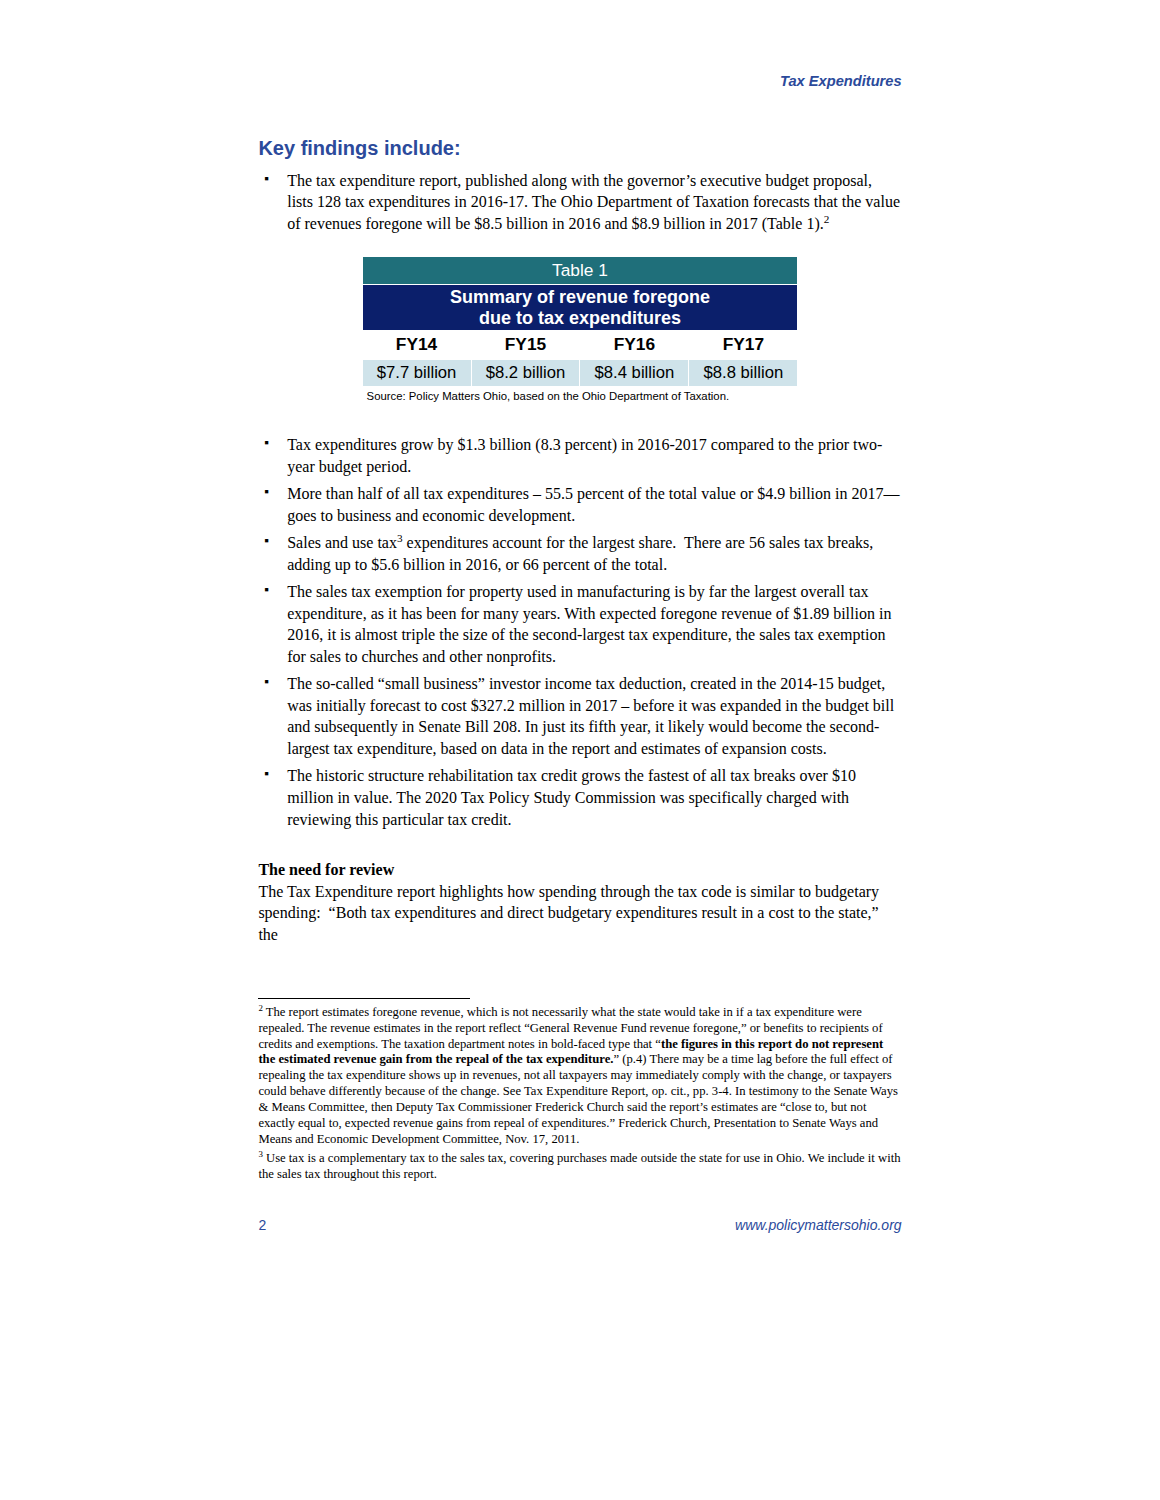Tax Expenditures
Key findings include:
The tax expenditure report, published along with the governor’s executive budget proposal, lists 128 tax expenditures in 2016-17. The Ohio Department of Taxation forecasts that the value of revenues foregone will be $8.5 billion in 2016 and $8.9 billion in 2017 (Table 1).2
| Table 1 |
| Summary of revenue foregone due to tax expenditures |
| FY14 | FY15 | FY16 | FY17 |
| $7.7 billion | $8.2 billion | $8.4 billion | $8.8 billion |
| Source: Policy Matters Ohio, based on the Ohio Department of Taxation. |
Tax expenditures grow by $1.3 billion (8.3 percent) in 2016-2017 compared to the prior two-year budget period.
More than half of all tax expenditures – 55.5 percent of the total value or $4.9 billion in 2017— goes to business and economic development.
Sales and use tax3 expenditures account for the largest share. There are 56 sales tax breaks, adding up to $5.6 billion in 2016, or 66 percent of the total.
The sales tax exemption for property used in manufacturing is by far the largest overall tax expenditure, as it has been for many years. With expected foregone revenue of $1.89 billion in 2016, it is almost triple the size of the second-largest tax expenditure, the sales tax exemption for sales to churches and other nonprofits.
The so-called “small business” investor income tax deduction, created in the 2014-15 budget, was initially forecast to cost $327.2 million in 2017 – before it was expanded in the budget bill and subsequently in Senate Bill 208. In just its fifth year, it likely would become the second-largest tax expenditure, based on data in the report and estimates of expansion costs.
The historic structure rehabilitation tax credit grows the fastest of all tax breaks over $10 million in value. The 2020 Tax Policy Study Commission was specifically charged with reviewing this particular tax credit.
The need for review
The Tax Expenditure report highlights how spending through the tax code is similar to budgetary spending: “Both tax expenditures and direct budgetary expenditures result in a cost to the state,” the
2 The report estimates foregone revenue, which is not necessarily what the state would take in if a tax expenditure were repealed. The revenue estimates in the report reflect “General Revenue Fund revenue foregone,” or benefits to recipients of credits and exemptions. The taxation department notes in bold-faced type that “the figures in this report do not represent the estimated revenue gain from the repeal of the tax expenditure.” (p.4) There may be a time lag before the full effect of repealing the tax expenditure shows up in revenues, not all taxpayers may immediately comply with the change, or taxpayers could behave differently because of the change. See Tax Expenditure Report, op. cit., pp. 3-4. In testimony to the Senate Ways & Means Committee, then Deputy Tax Commissioner Frederick Church said the report’s estimates are “close to, but not exactly equal to, expected revenue gains from repeal of expenditures.” Frederick Church, Presentation to Senate Ways and Means and Economic Development Committee, Nov. 17, 2011.
3 Use tax is a complementary tax to the sales tax, covering purchases made outside the state for use in Ohio. We include it with the sales tax throughout this report.
2 www.policymattersohio.org